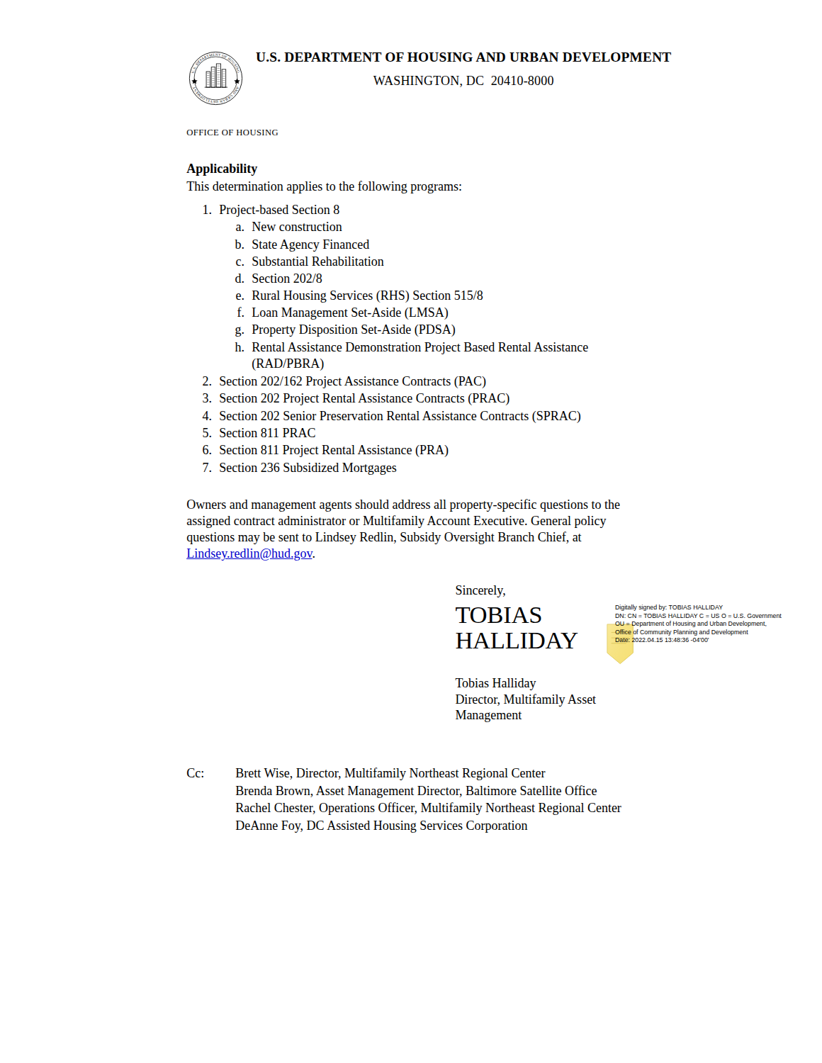U.S. DEPARTMENT OF HOUSING AND URBAN DEVELOPMENT
U.S. DEPARTMENT OF HOUSING AND URBAN DEVELOPMENT
WASHINGTON, DC 20410-8000
OFFICE OF HOUSING
Applicability
This determination applies to the following programs:
Project-based Section 8
New construction
State Agency Financed
Substantial Rehabilitation
Section 202/8
Rural Housing Services (RHS) Section 515/8
Loan Management Set-Aside (LMSA)
Property Disposition Set-Aside (PDSA)
Rental Assistance Demonstration Project Based Rental Assistance (RAD/PBRA)
Section 202/162 Project Assistance Contracts (PAC)
Section 202 Project Rental Assistance Contracts (PRAC)
Section 202 Senior Preservation Rental Assistance Contracts (SPRAC)
Section 811 PRAC
Section 811 Project Rental Assistance (PRA)
Section 236 Subsidized Mortgages
Owners and management agents should address all property-specific questions to the assigned contract administrator or Multifamily Account Executive. General policy questions may be sent to Lindsey Redlin, Subsidy Oversight Branch Chief, at Lindsey.redlin@hud.gov.
Sincerely,
TOBIAS HALLIDAY
Digitally signed by: TOBIAS HALLIDAY
DN: CN = TOBIAS HALLIDAY C = US O = U.S. Government OU = Department of Housing and Urban Development, Office of Community Planning and Development
Date: 2022.04.15 13:48:36 -04'00'
Tobias Halliday
Director, Multifamily Asset Management
Cc:
Brett Wise, Director, Multifamily Northeast Regional Center
Brenda Brown, Asset Management Director, Baltimore Satellite Office
Rachel Chester, Operations Officer, Multifamily Northeast Regional Center
DeAnne Foy, DC Assisted Housing Services Corporation